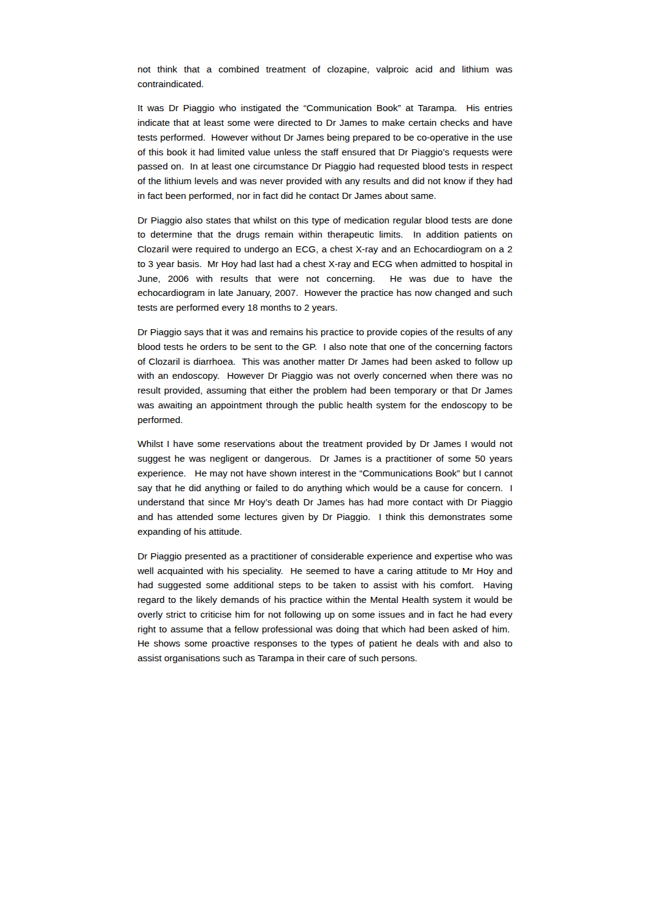not think that a combined treatment of clozapine, valproic acid and lithium was contraindicated.
It was Dr Piaggio who instigated the “Communication Book” at Tarampa. His entries indicate that at least some were directed to Dr James to make certain checks and have tests performed. However without Dr James being prepared to be co-operative in the use of this book it had limited value unless the staff ensured that Dr Piaggio’s requests were passed on. In at least one circumstance Dr Piaggio had requested blood tests in respect of the lithium levels and was never provided with any results and did not know if they had in fact been performed, nor in fact did he contact Dr James about same.
Dr Piaggio also states that whilst on this type of medication regular blood tests are done to determine that the drugs remain within therapeutic limits. In addition patients on Clozaril were required to undergo an ECG, a chest X-ray and an Echocardiogram on a 2 to 3 year basis. Mr Hoy had last had a chest X-ray and ECG when admitted to hospital in June, 2006 with results that were not concerning. He was due to have the echocardiogram in late January, 2007. However the practice has now changed and such tests are performed every 18 months to 2 years.
Dr Piaggio says that it was and remains his practice to provide copies of the results of any blood tests he orders to be sent to the GP. I also note that one of the concerning factors of Clozaril is diarrhoea. This was another matter Dr James had been asked to follow up with an endoscopy. However Dr Piaggio was not overly concerned when there was no result provided, assuming that either the problem had been temporary or that Dr James was awaiting an appointment through the public health system for the endoscopy to be performed.
Whilst I have some reservations about the treatment provided by Dr James I would not suggest he was negligent or dangerous. Dr James is a practitioner of some 50 years experience. He may not have shown interest in the “Communications Book” but I cannot say that he did anything or failed to do anything which would be a cause for concern. I understand that since Mr Hoy’s death Dr James has had more contact with Dr Piaggio and has attended some lectures given by Dr Piaggio. I think this demonstrates some expanding of his attitude.
Dr Piaggio presented as a practitioner of considerable experience and expertise who was well acquainted with his speciality. He seemed to have a caring attitude to Mr Hoy and had suggested some additional steps to be taken to assist with his comfort. Having regard to the likely demands of his practice within the Mental Health system it would be overly strict to criticise him for not following up on some issues and in fact he had every right to assume that a fellow professional was doing that which had been asked of him. He shows some proactive responses to the types of patient he deals with and also to assist organisations such as Tarampa in their care of such persons.